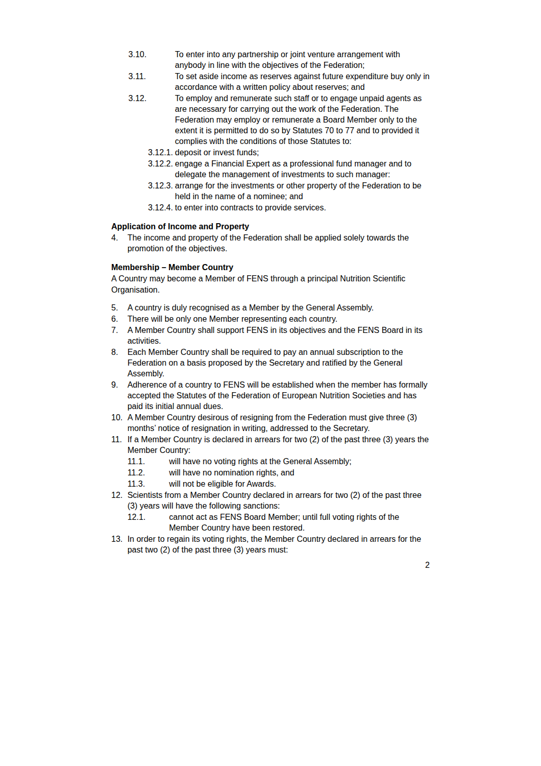3.10. To enter into any partnership or joint venture arrangement with anybody in line with the objectives of the Federation;
3.11. To set aside income as reserves against future expenditure buy only in accordance with a written policy about reserves; and
3.12. To employ and remunerate such staff or to engage unpaid agents as are necessary for carrying out the work of the Federation. The Federation may employ or remunerate a Board Member only to the extent it is permitted to do so by Statutes 70 to 77 and to provided it complies with the conditions of those Statutes to:
3.12.1. deposit or invest funds;
3.12.2. engage a Financial Expert as a professional fund manager and to delegate the management of investments to such manager:
3.12.3. arrange for the investments or other property of the Federation to be held in the name of a nominee; and
3.12.4. to enter into contracts to provide services.
Application of Income and Property
4. The income and property of the Federation shall be applied solely towards the promotion of the objectives.
Membership – Member Country
A Country may become a Member of FENS through a principal Nutrition Scientific Organisation.
5. A country is duly recognised as a Member by the General Assembly.
6. There will be only one Member representing each country.
7. A Member Country shall support FENS in its objectives and the FENS Board in its activities.
8. Each Member Country shall be required to pay an annual subscription to the Federation on a basis proposed by the Secretary and ratified by the General Assembly.
9. Adherence of a country to FENS will be established when the member has formally accepted the Statutes of the Federation of European Nutrition Societies and has paid its initial annual dues.
10. A Member Country desirous of resigning from the Federation must give three (3) months’ notice of resignation in writing, addressed to the Secretary.
11. If a Member Country is declared in arrears for two (2) of the past three (3) years the Member Country:
11.1. will have no voting rights at the General Assembly;
11.2. will have no nomination rights, and
11.3. will not be eligible for Awards.
12. Scientists from a Member Country declared in arrears for two (2) of the past three (3) years will have the following sanctions:
12.1. cannot act as FENS Board Member; until full voting rights of the Member Country have been restored.
13. In order to regain its voting rights, the Member Country declared in arrears for the past two (2) of the past three (3) years must:
2